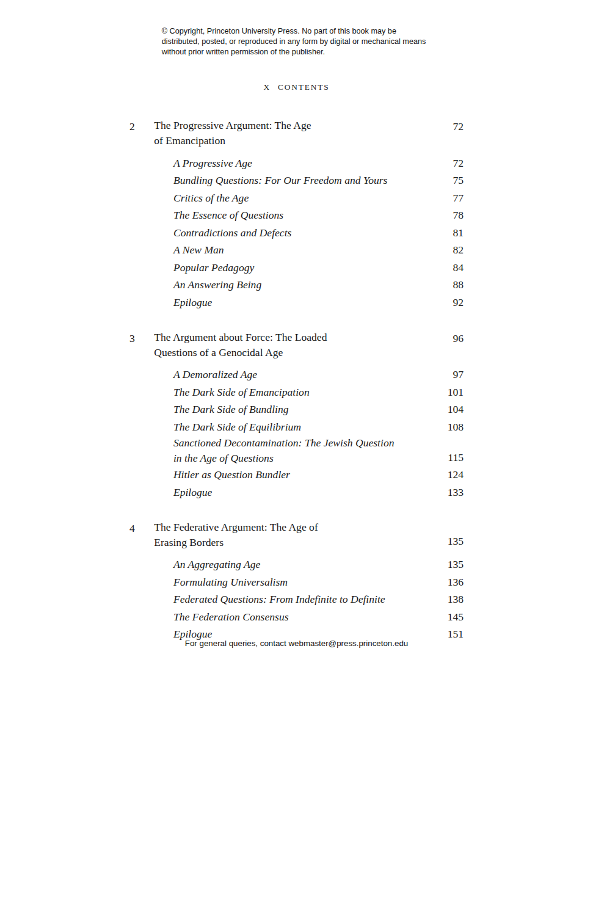© Copyright, Princeton University Press. No part of this book may be distributed, posted, or reproduced in any form by digital or mechanical means without prior written permission of the publisher.
x Contents
| 2 | The Progressive Argument: The Age of Emancipation | 72 |
| | A Progressive Age | 72 |
| | Bundling Questions: For Our Freedom and Yours | 75 |
| | Critics of the Age | 77 |
| | The Essence of Questions | 78 |
| | Contradictions and Defects | 81 |
| | A New Man | 82 |
| | Popular Pedagogy | 84 |
| | An Answering Being | 88 |
| | Epilogue | 92 |
| 3 | The Argument about Force: The Loaded Questions of a Genocidal Age | 96 |
| | A Demoralized Age | 97 |
| | The Dark Side of Emancipation | 101 |
| | The Dark Side of Bundling | 104 |
| | The Dark Side of Equilibrium | 108 |
| | Sanctioned Decontamination: The Jewish Question in the Age of Questions | 115 |
| | Hitler as Question Bundler | 124 |
| | Epilogue | 133 |
| 4 | The Federative Argument: The Age of Erasing Borders | 135 |
| | An Aggregating Age | 135 |
| | Formulating Universalism | 136 |
| | Federated Questions: From Indefinite to Definite | 138 |
| | The Federation Consensus | 145 |
| | Epilogue | 151 |
For general queries, contact webmaster@press.princeton.edu